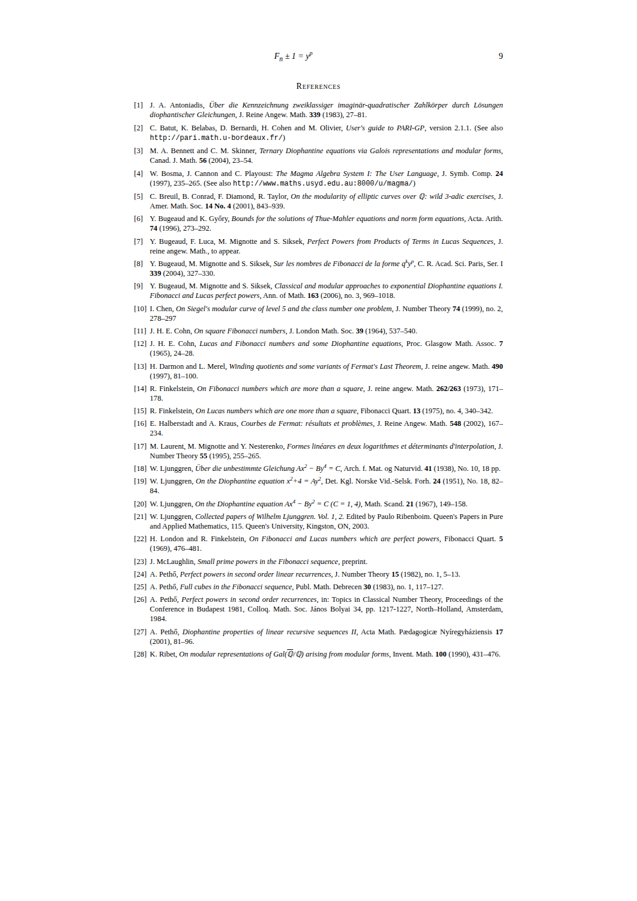Fn ± 1 = yp 9
References
[1] J. A. Antoniadis, Über die Kennzeichnung zweiklassiger imaginär-quadratischer Zahlkörper durch Lösungen diophantischer Gleichungen, J. Reine Angew. Math. 339 (1983), 27–81.
[2] C. Batut, K. Belabas, D. Bernardi, H. Cohen and M. Olivier, User's guide to PARI-GP, version 2.1.1. (See also http://pari.math.u-bordeaux.fr/)
[3] M. A. Bennett and C. M. Skinner, Ternary Diophantine equations via Galois representations and modular forms, Canad. J. Math. 56 (2004), 23–54.
[4] W. Bosma, J. Cannon and C. Playoust: The Magma Algebra System I: The User Language, J. Symb. Comp. 24 (1997), 235–265. (See also http://www.maths.usyd.edu.au:8000/u/magma/)
[5] C. Breuil, B. Conrad, F. Diamond, R. Taylor, On the modularity of elliptic curves over ℚ: wild 3-adic exercises, J. Amer. Math. Soc. 14 No. 4 (2001), 843–939.
[6] Y. Bugeaud and K. Győry, Bounds for the solutions of Thue-Mahler equations and norm form equations, Acta. Arith. 74 (1996), 273–292.
[7] Y. Bugeaud, F. Luca, M. Mignotte and S. Siksek, Perfect Powers from Products of Terms in Lucas Sequences, J. reine angew. Math., to appear.
[8] Y. Bugeaud, M. Mignotte and S. Siksek, Sur les nombres de Fibonacci de la forme qkyp, C. R. Acad. Sci. Paris, Ser. I 339 (2004), 327–330.
[9] Y. Bugeaud, M. Mignotte and S. Siksek, Classical and modular approaches to exponential Diophantine equations I. Fibonacci and Lucas perfect powers, Ann. of Math. 163 (2006), no. 3, 969–1018.
[10] I. Chen, On Siegel's modular curve of level 5 and the class number one problem, J. Number Theory 74 (1999), no. 2, 278–297
[11] J. H. E. Cohn, On square Fibonacci numbers, J. London Math. Soc. 39 (1964), 537–540.
[12] J. H. E. Cohn, Lucas and Fibonacci numbers and some Diophantine equations, Proc. Glasgow Math. Assoc. 7 (1965), 24–28.
[13] H. Darmon and L. Merel, Winding quotients and some variants of Fermat's Last Theorem, J. reine angew. Math. 490 (1997), 81–100.
[14] R. Finkelstein, On Fibonacci numbers which are more than a square, J. reine angew. Math. 262/263 (1973), 171–178.
[15] R. Finkelstein, On Lucas numbers which are one more than a square, Fibonacci Quart. 13 (1975), no. 4, 340–342.
[16] E. Halberstadt and A. Kraus, Courbes de Fermat: résultats et problèmes, J. Reine Angew. Math. 548 (2002), 167–234.
[17] M. Laurent, M. Mignotte and Y. Nesterenko, Formes linéares en deux logarithmes et déterminants d'interpolation, J. Number Theory 55 (1995), 255–265.
[18] W. Ljunggren, Über die unbestimmte Gleichung Ax2 − By4 = C, Arch. f. Mat. og Naturvid. 41 (1938), No. 10, 18 pp.
[19] W. Ljunggren, On the Diophantine equation x2+4 = Ay2, Det. Kgl. Norske Vid.-Selsk. Forh. 24 (1951), No. 18, 82–84.
[20] W. Ljunggren, On the Diophantine equation Ax4 − By2 = C (C = 1, 4), Math. Scand. 21 (1967), 149–158.
[21] W. Ljunggren, Collected papers of Wilhelm Ljunggren. Vol. 1, 2. Edited by Paulo Ribenboim. Queen's Papers in Pure and Applied Mathematics, 115. Queen's University, Kingston, ON, 2003.
[22] H. London and R. Finkelstein, On Fibonacci and Lucas numbers which are perfect powers, Fibonacci Quart. 5 (1969), 476–481.
[23] J. McLaughlin, Small prime powers in the Fibonacci sequence, preprint.
[24] A. Pethő, Perfect powers in second order linear recurrences, J. Number Theory 15 (1982), no. 1, 5–13.
[25] A. Pethő, Full cubes in the Fibonacci sequence, Publ. Math. Debrecen 30 (1983), no. 1, 117–127.
[26] A. Pethő, Perfect powers in second order recurrences, in: Topics in Classical Number Theory, Proceedings of the Conference in Budapest 1981, Colloq. Math. Soc. János Bolyai 34, pp. 1217-1227, North–Holland, Amsterdam, 1984.
[27] A. Pethő, Diophantine properties of linear recursive sequences II, Acta Math. Pædagogicæ Nyíregyháziensis 17 (2001), 81–96.
[28] K. Ribet, On modular representations of Gal(ℚ/ℚ) arising from modular forms, Invent. Math. 100 (1990), 431–476.